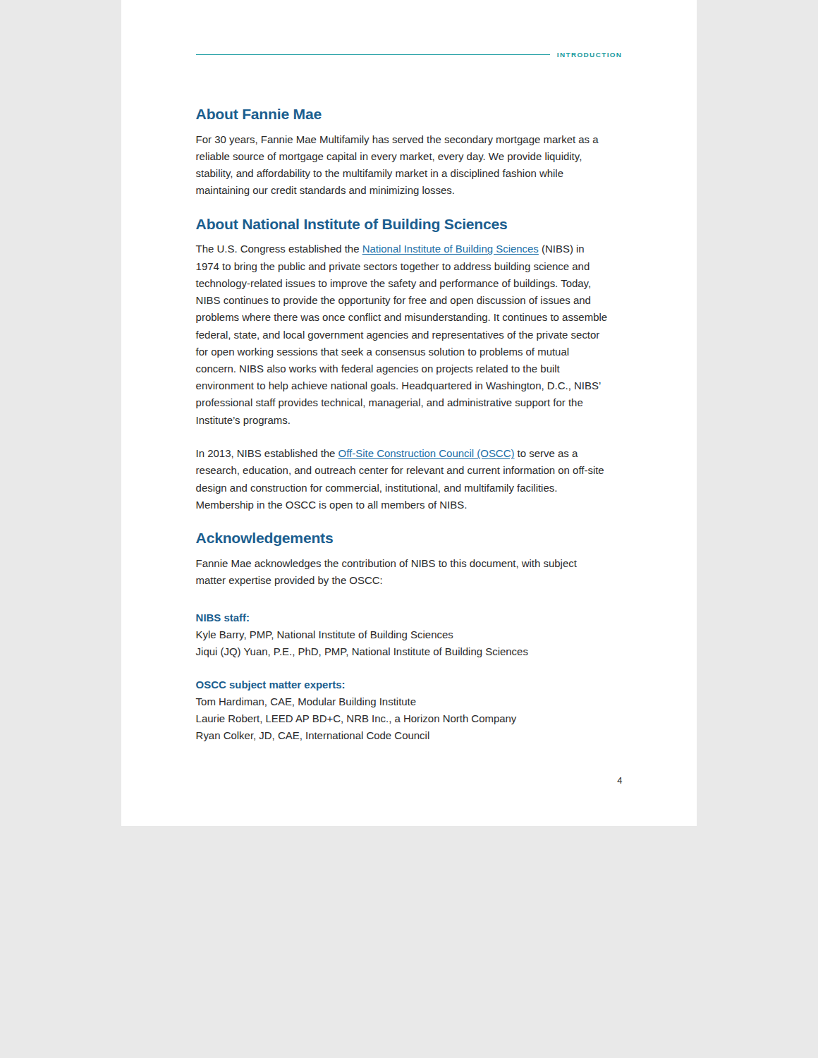Introduction
About Fannie Mae
For 30 years, Fannie Mae Multifamily has served the secondary mortgage market as a reliable source of mortgage capital in every market, every day. We provide liquidity, stability, and affordability to the multifamily market in a disciplined fashion while maintaining our credit standards and minimizing losses.
About National Institute of Building Sciences
The U.S. Congress established the National Institute of Building Sciences (NIBS) in 1974 to bring the public and private sectors together to address building science and technology-related issues to improve the safety and performance of buildings. Today, NIBS continues to provide the opportunity for free and open discussion of issues and problems where there was once conflict and misunderstanding. It continues to assemble federal, state, and local government agencies and representatives of the private sector for open working sessions that seek a consensus solution to problems of mutual concern. NIBS also works with federal agencies on projects related to the built environment to help achieve national goals. Headquartered in Washington, D.C., NIBS’ professional staff provides technical, managerial, and administrative support for the Institute’s programs.
In 2013, NIBS established the Off-Site Construction Council (OSCC) to serve as a research, education, and outreach center for relevant and current information on off-site design and construction for commercial, institutional, and multifamily facilities. Membership in the OSCC is open to all members of NIBS.
Acknowledgements
Fannie Mae acknowledges the contribution of NIBS to this document, with subject matter expertise provided by the OSCC:
NIBS staff:
Kyle Barry, PMP, National Institute of Building Sciences Jiqui (JQ) Yuan, P.E., PhD, PMP, National Institute of Building Sciences
OSCC subject matter experts:
Tom Hardiman, CAE, Modular Building Institute Laurie Robert, LEED AP BD+C, NRB Inc., a Horizon North Company Ryan Colker, JD, CAE, International Code Council
4